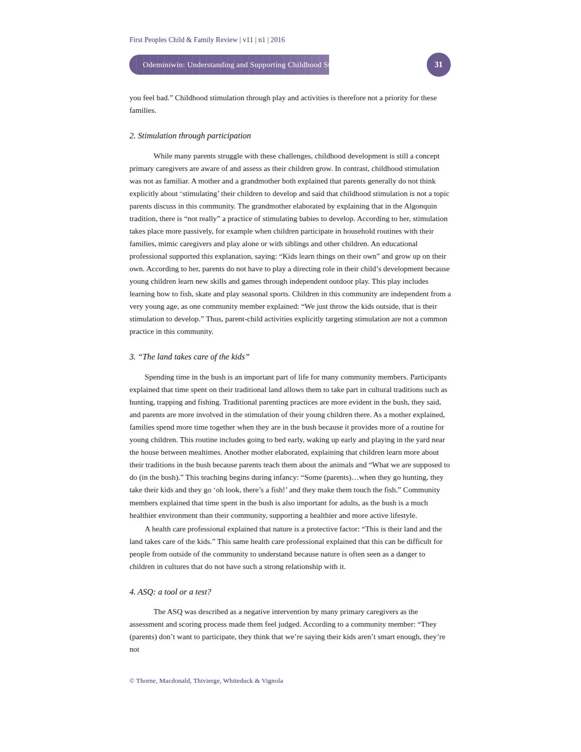First Peoples Child & Family Review | v11 | n1 | 2016
Odeminiwin: Understanding and Supporting Childhood Stimulation
31
you feel bad.” Childhood stimulation through play and activities is therefore not a priority for these families.
2. Stimulation through participation
While many parents struggle with these challenges, childhood development is still a concept primary caregivers are aware of and assess as their children grow. In contrast, childhood stimulation was not as familiar. A mother and a grandmother both explained that parents generally do not think explicitly about ‘stimulating’ their children to develop and said that childhood stimulation is not a topic parents discuss in this community. The grandmother elaborated by explaining that in the Algonquin tradition, there is “not really” a practice of stimulating babies to develop. According to her, stimulation takes place more passively, for example when children participate in household routines with their families, mimic caregivers and play alone or with siblings and other children. An educational professional supported this explanation, saying: “Kids learn things on their own” and grow up on their own. According to her, parents do not have to play a directing role in their child’s development because young children learn new skills and games through independent outdoor play. This play includes learning how to fish, skate and play seasonal sports. Children in this community are independent from a very young age, as one community member explained: “We just throw the kids outside, that is their stimulation to develop.” Thus, parent-child activities explicitly targeting stimulation are not a common practice in this community.
3. “The land takes care of the kids”
Spending time in the bush is an important part of life for many community members. Participants explained that time spent on their traditional land allows them to take part in cultural traditions such as hunting, trapping and fishing. Traditional parenting practices are more evident in the bush, they said, and parents are more involved in the stimulation of their young children there. As a mother explained, families spend more time together when they are in the bush because it provides more of a routine for young children. This routine includes going to bed early, waking up early and playing in the yard near the house between mealtimes. Another mother elaborated, explaining that children learn more about their traditions in the bush because parents teach them about the animals and “What we are supposed to do (in the bush).” This teaching begins during infancy: “Some (parents)…when they go hunting, they take their kids and they go ‘oh look, there’s a fish!’ and they make them touch the fish.” Community members explained that time spent in the bush is also important for adults, as the bush is a much healthier environment than their community, supporting a healthier and more active lifestyle.
A health care professional explained that nature is a protective factor: “This is their land and the land takes care of the kids.” This same health care professional explained that this can be difficult for people from outside of the community to understand because nature is often seen as a danger to children in cultures that do not have such a strong relationship with it.
4. ASQ: a tool or a test?
The ASQ was described as a negative intervention by many primary caregivers as the assessment and scoring process made them feel judged. According to a community member: “They (parents) don’t want to participate, they think that we’re saying their kids aren’t smart enough, they’re not
© Thorne, Macdonald, Thivierge, Whiteduck & Vignola